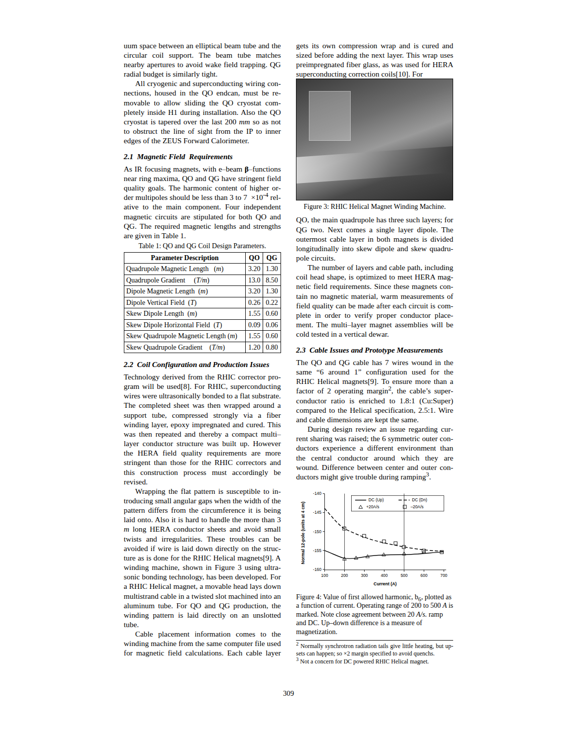uum space between an elliptical beam tube and the circular coil support. The beam tube matches nearby apertures to avoid wake field trapping. QG radial budget is similarly tight.
All cryogenic and superconducting wiring connections, housed in the QO endcan, must be removable to allow sliding the QO cryostat completely inside H1 during installation. Also the QO cryostat is tapered over the last 200 mm so as not to obstruct the line of sight from the IP to inner edges of the ZEUS Forward Calorimeter.
2.1 Magnetic Field Requirements
As IR focusing magnets, with e–beam β–functions near ring maxima, QO and QG have stringent field quality goals. The harmonic content of higher order multipoles should be less than 3 to 7 ×10-4 relative to the main component. Four independent magnetic circuits are stipulated for both QO and QG. The required magnetic lengths and strengths are given in Table 1.
Table 1: QO and QG Coil Design Parameters.
| Parameter Description | QO | QG |
| --- | --- | --- |
| Quadrupole Magnetic Length ( m ) | 3.20 | 1.30 |
| Quadrupole Gradient ( T/m ) | 13.0 | 8.50 |
| Dipole Magnetic Length ( m ) | 3.20 | 1.30 |
| Dipole Vertical Field ( T ) | 0.26 | 0.22 |
| Skew Dipole Length ( m ) | 1.55 | 0.60 |
| Skew Dipole Horizontal Field ( T ) | 0.09 | 0.06 |
| Skew Quadrupole Magnetic Length ( m ) | 1.55 | 0.60 |
| Skew Quadrupole Gradient ( T/m ) | 1.20 | 0.80 |
2.2 Coil Configuration and Production Issues
Technology derived from the RHIC corrector program will be used[8]. For RHIC, superconducting wires were ultrasonically bonded to a flat substrate. The completed sheet was then wrapped around a support tube, compressed strongly via a fiber winding layer, epoxy impregnated and cured. This was then repeated and thereby a compact multi–layer conductor structure was built up. However the HERA field quality requirements are more stringent than those for the RHIC correctors and this construction process must accordingly be revised.
Wrapping the flat pattern is susceptible to introducing small angular gaps when the width of the pattern differs from the circumference it is being laid onto. Also it is hard to handle the more than 3 m long HERA conductor sheets and avoid small twists and irregularities. These troubles can be avoided if wire is laid down directly on the structure as is done for the RHIC Helical magnets[9]. A winding machine, shown in Figure 3 using ultrasonic bonding technology, has been developed. For a RHIC Helical magnet, a movable head lays down multistrand cable in a twisted slot machined into an aluminum tube. For QO and QG production, the winding pattern is laid directly on an unslotted tube.
Cable placement information comes to the winding machine from the same computer file used for magnetic field calculations. Each cable layer gets its own compression wrap and is cured and sized before adding the next layer. This wrap uses preimpregnated fiber glass, as was used for HERA superconducting correction coils[10]. For
Figure 3: RHIC Helical Magnet Winding Machine.
QO, the main quadrupole has three such layers; for QG two. Next comes a single layer dipole. The outermost cable layer in both magnets is divided longitudinally into skew dipole and skew quadrupole circuits.
The number of layers and cable path, including coil head shape, is optimized to meet HERA magnetic field requirements. Since these magnets contain no magnetic material, warm measurements of field quality can be made after each circuit is complete in order to verify proper conductor placement. The multi–layer magnet assemblies will be cold tested in a vertical dewar.
2.3 Cable Issues and Prototype Measurements
The QO and QG cable has 7 wires wound in the same “6 around 1” configuration used for the RHIC Helical magnets[9]. To ensure more than a factor of 2 operating margin2, the cable’s superconductor ratio is enriched to 1.8:1 (Cu:Super) compared to the Helical specification, 2.5:1. Wire and cable dimensions are kept the same.
During design review an issue regarding current sharing was raised; the 6 symmetric outer conductors experience a different environment than the central conductor around which they are wound. Difference between center and outer conductors might give trouble during ramping3.
-140 -145 -150 -155 -160 100 200 300 400 500 600 700 DC (Up) DC (Dn) +20A/s –20A/s Normal 12-pole (units at 4 cm) Current (A)
Figure 4: Value of first allowed harmonic, b6, plotted as a function of current. Operating range of 200 to 500 A is marked. Note close agreement between 20 A/s. ramp and DC. Up–down difference is a measure of magnetization.
2 Normally synchrotron radiation tails give little heating, but upsets can happen; so ×2 margin specified to avoid quenchs.
3 Not a concern for DC powered RHIC Helical magnet.
309